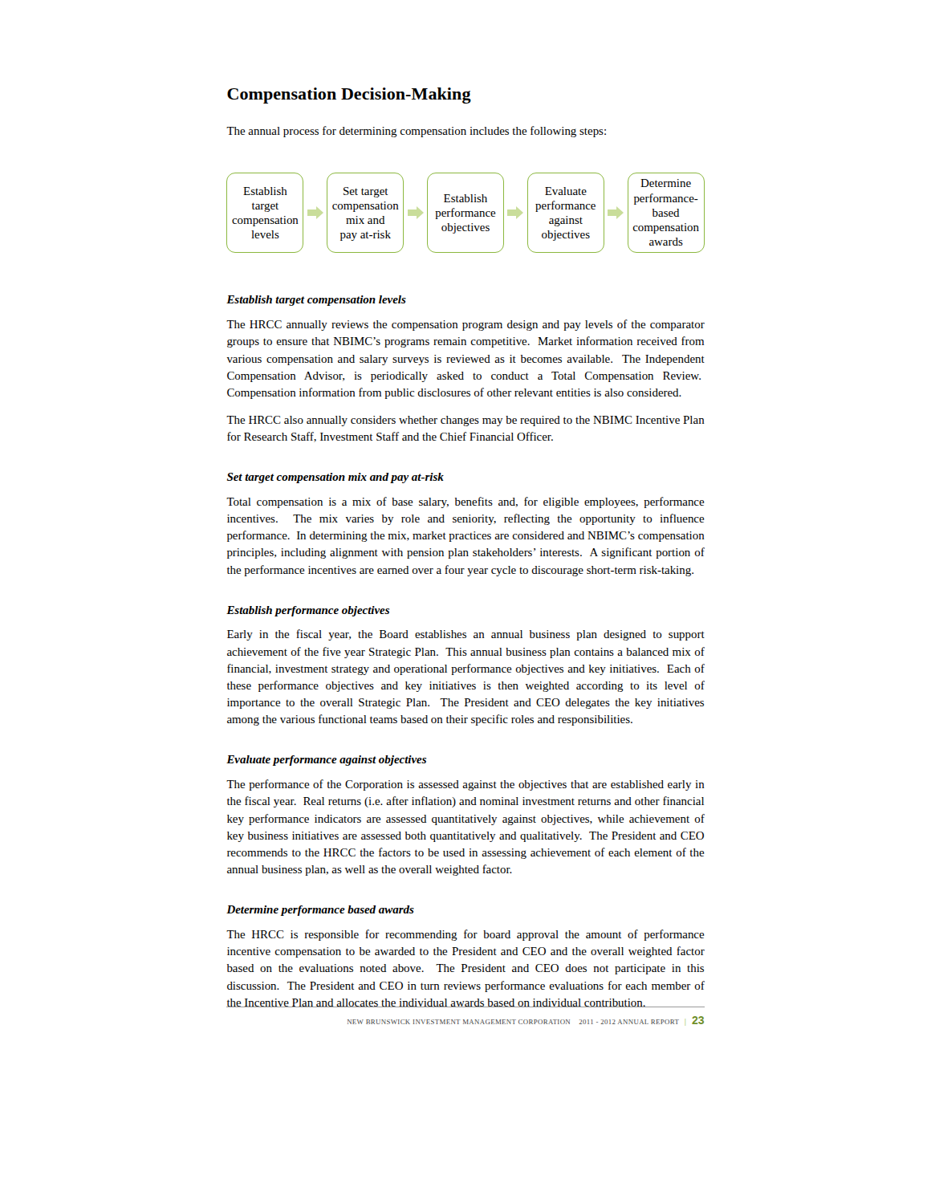Compensation Decision-Making
The annual process for determining compensation includes the following steps:
Establish
target
compensation
levels
Set target
compensation
mix and
pay at-risk
Establish
performance
objectives
Evaluate
performance
against
objectives
Determine
performance-based
compensation
awards
Establish target compensation levels
The HRCC annually reviews the compensation program design and pay levels of the comparator groups to ensure that NBIMC’s programs remain competitive. Market information received from various compensation and salary surveys is reviewed as it becomes available. The Independent Compensation Advisor, is periodically asked to conduct a Total Compensation Review. Compensation information from public disclosures of other relevant entities is also considered.
The HRCC also annually considers whether changes may be required to the NBIMC Incentive Plan for Research Staff, Investment Staff and the Chief Financial Officer.
Set target compensation mix and pay at-risk
Total compensation is a mix of base salary, benefits and, for eligible employees, performance incentives. The mix varies by role and seniority, reflecting the opportunity to influence performance. In determining the mix, market practices are considered and NBIMC’s compensation principles, including alignment with pension plan stakeholders’ interests. A significant portion of the performance incentives are earned over a four year cycle to discourage short-term risk-taking.
Establish performance objectives
Early in the fiscal year, the Board establishes an annual business plan designed to support achievement of the five year Strategic Plan. This annual business plan contains a balanced mix of financial, investment strategy and operational performance objectives and key initiatives. Each of these performance objectives and key initiatives is then weighted according to its level of importance to the overall Strategic Plan. The President and CEO delegates the key initiatives among the various functional teams based on their specific roles and responsibilities.
Evaluate performance against objectives
The performance of the Corporation is assessed against the objectives that are established early in the fiscal year. Real returns (i.e. after inflation) and nominal investment returns and other financial key performance indicators are assessed quantitatively against objectives, while achievement of key business initiatives are assessed both quantitatively and qualitatively. The President and CEO recommends to the HRCC the factors to be used in assessing achievement of each element of the annual business plan, as well as the overall weighted factor.
Determine performance based awards
The HRCC is responsible for recommending for board approval the amount of performance incentive compensation to be awarded to the President and CEO and the overall weighted factor based on the evaluations noted above. The President and CEO does not participate in this discussion. The President and CEO in turn reviews performance evaluations for each member of the Incentive Plan and allocates the individual awards based on individual contribution.
NEW BRUNSWICK INVESTMENT MANAGEMENT CORPORATION 2011 - 2012 ANNUAL REPORT | 23